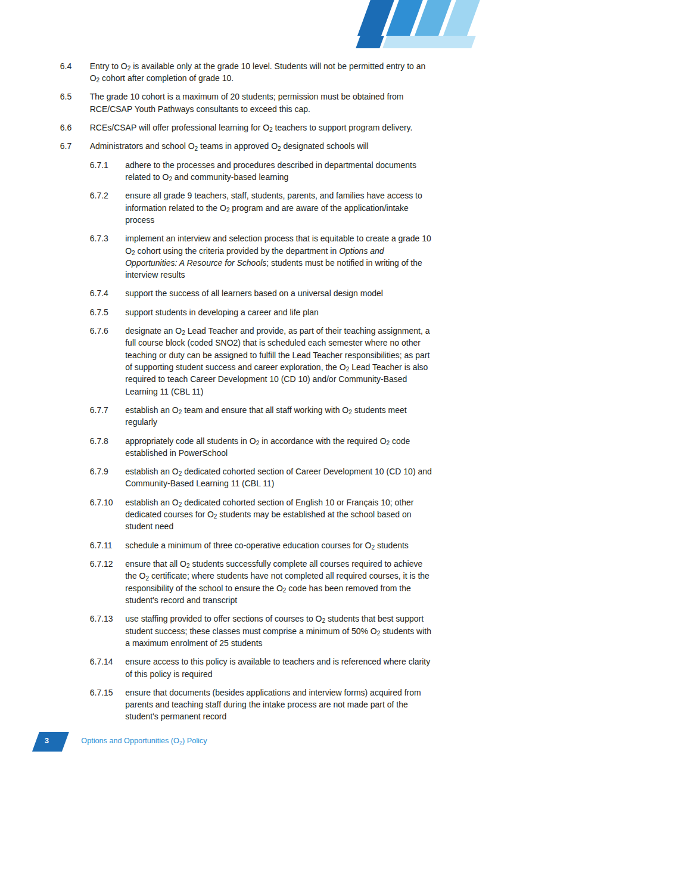6.4
Entry to O2 is available only at the grade 10 level. Students will not be permitted entry to an O2 cohort after completion of grade 10.
6.5
The grade 10 cohort is a maximum of 20 students; permission must be obtained from RCE/CSAP Youth Pathways consultants to exceed this cap.
6.6
RCEs/CSAP will offer professional learning for O2 teachers to support program delivery.
6.7
Administrators and school O2 teams in approved O2 designated schools will
6.7.1
adhere to the processes and procedures described in departmental documents related to O2 and community-based learning
6.7.2
ensure all grade 9 teachers, staff, students, parents, and families have access to information related to the O2 program and are aware of the application/intake process
6.7.3
implement an interview and selection process that is equitable to create a grade 10 O2 cohort using the criteria provided by the department in Options and Opportunities: A Resource for Schools; students must be notified in writing of the interview results
6.7.4
support the success of all learners based on a universal design model
6.7.5
support students in developing a career and life plan
6.7.6
designate an O2 Lead Teacher and provide, as part of their teaching assignment, a full course block (coded SNO2) that is scheduled each semester where no other teaching or duty can be assigned to fulfill the Lead Teacher responsibilities; as part of supporting student success and career exploration, the O2 Lead Teacher is also required to teach Career Development 10 (CD 10) and/or Community-Based Learning 11 (CBL 11)
6.7.7
establish an O2 team and ensure that all staff working with O2 students meet regularly
6.7.8
appropriately code all students in O2 in accordance with the required O2 code established in PowerSchool
6.7.9
establish an O2 dedicated cohorted section of Career Development 10 (CD 10) and Community-Based Learning 11 (CBL 11)
6.7.10
establish an O2 dedicated cohorted section of English 10 or Français 10; other dedicated courses for O2 students may be established at the school based on student need
6.7.11
schedule a minimum of three co-operative education courses for O2 students
6.7.12
ensure that all O2 students successfully complete all courses required to achieve the O2 certificate; where students have not completed all required courses, it is the responsibility of the school to ensure the O2 code has been removed from the student's record and transcript
6.7.13
use staffing provided to offer sections of courses to O2 students that best support student success; these classes must comprise a minimum of 50% O2 students with a maximum enrolment of 25 students
6.7.14
ensure access to this policy is available to teachers and is referenced where clarity of this policy is required
6.7.15
ensure that documents (besides applications and interview forms) acquired from parents and teaching staff during the intake process are not made part of the student's permanent record
3
Options and Opportunities (O2) Policy